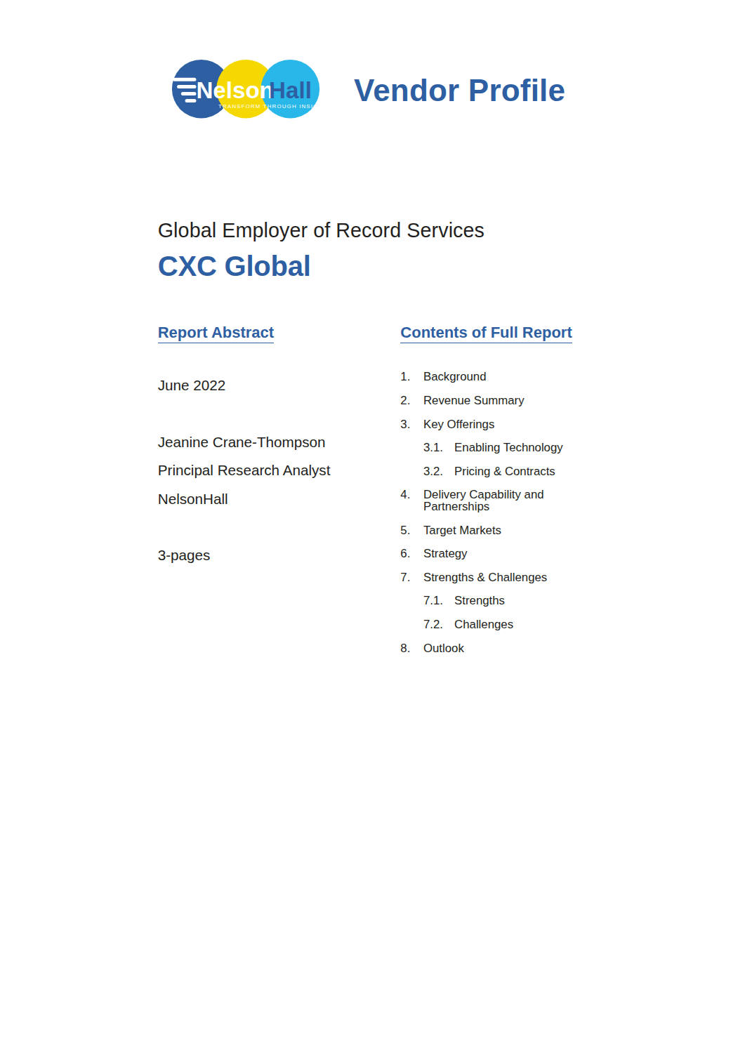Nelson Hall TRANSFORM THROUGH INSIGHT
Vendor Profile
Global Employer of Record Services
CXC Global
Report Abstract
June 2022
Jeanine Crane-Thompson
Principal Research Analyst
NelsonHall
3-pages
Contents of Full Report
Background
Revenue Summary
Key Offerings
Enabling Technology
Pricing & Contracts
Delivery Capability and Partnerships
Target Markets
Strategy
Strengths & Challenges
Strengths
Challenges
Outlook